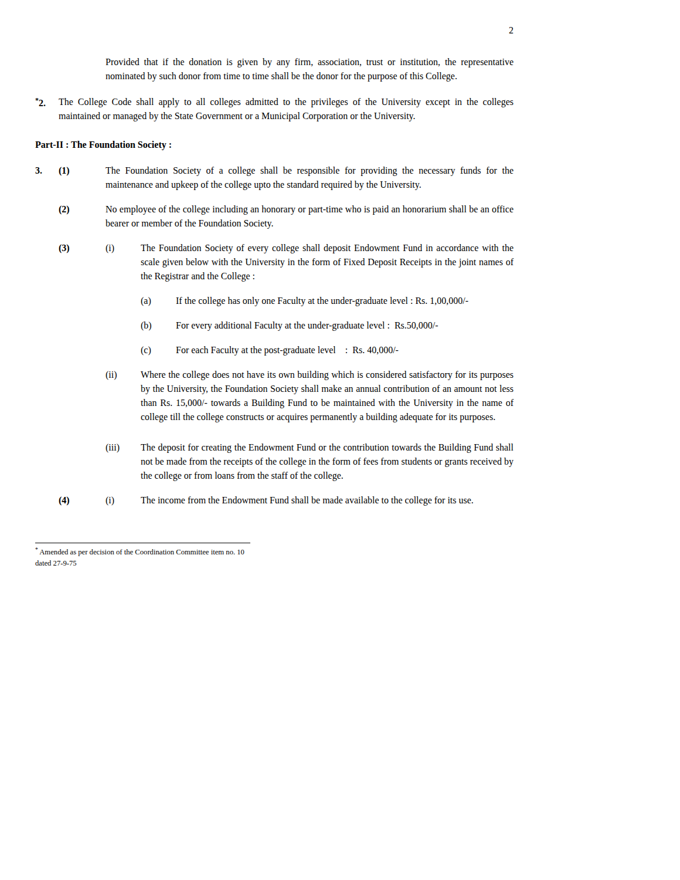2
Provided that if the donation is given by any firm, association, trust or institution, the representative nominated by such donor from time to time shall be the donor for the purpose of this College.
| * 2. | The College Code shall apply to all colleges admitted to the privileges of the University except in the colleges maintained or managed by the State Government or a Municipal Corporation or the University. |
Part-II : The Foundation Society :
| 3. | (1) | The Foundation Society of a college shall be responsible for providing the necessary funds for the maintenance and upkeep of the college upto the standard required by the University. |
| | (2) | No employee of the college including an honorary or part-time who is paid an honorarium shall be an office bearer or member of the Foundation Society. |
| | (3) | (i) | The Foundation Society of every college shall deposit Endowment Fund in accordance with the scale given below with the University in the form of Fixed Deposit Receipts in the joint names of the Registrar and the College : |
| | | | (a) | If the college has only one Faculty at the under-graduate level : Rs. 1,00,000/- |
| | | | (b) | For every additional Faculty at the under-graduate level : Rs.50,000/- |
| | | | (c) | For each Faculty at the post-graduate level : Rs. 40,000/- |
| | | (ii) | Where the college does not have its own building which is considered satisfactory for its purposes by the University, the Foundation Society shall make an annual contribution of an amount not less than Rs. 15,000/- towards a Building Fund to be maintained with the University in the name of college till the college constructs or acquires permanently a building adequate for its purposes. |
| | | (iii) | The deposit for creating the Endowment Fund or the contribution towards the Building Fund shall not be made from the receipts of the college in the form of fees from students or grants received by the college or from loans from the staff of the college. |
| | (4) | (i) | The income from the Endowment Fund shall be made available to the college for its use. |
* Amended as per decision of the Coordination Committee item no. 10 dated 27-9-75